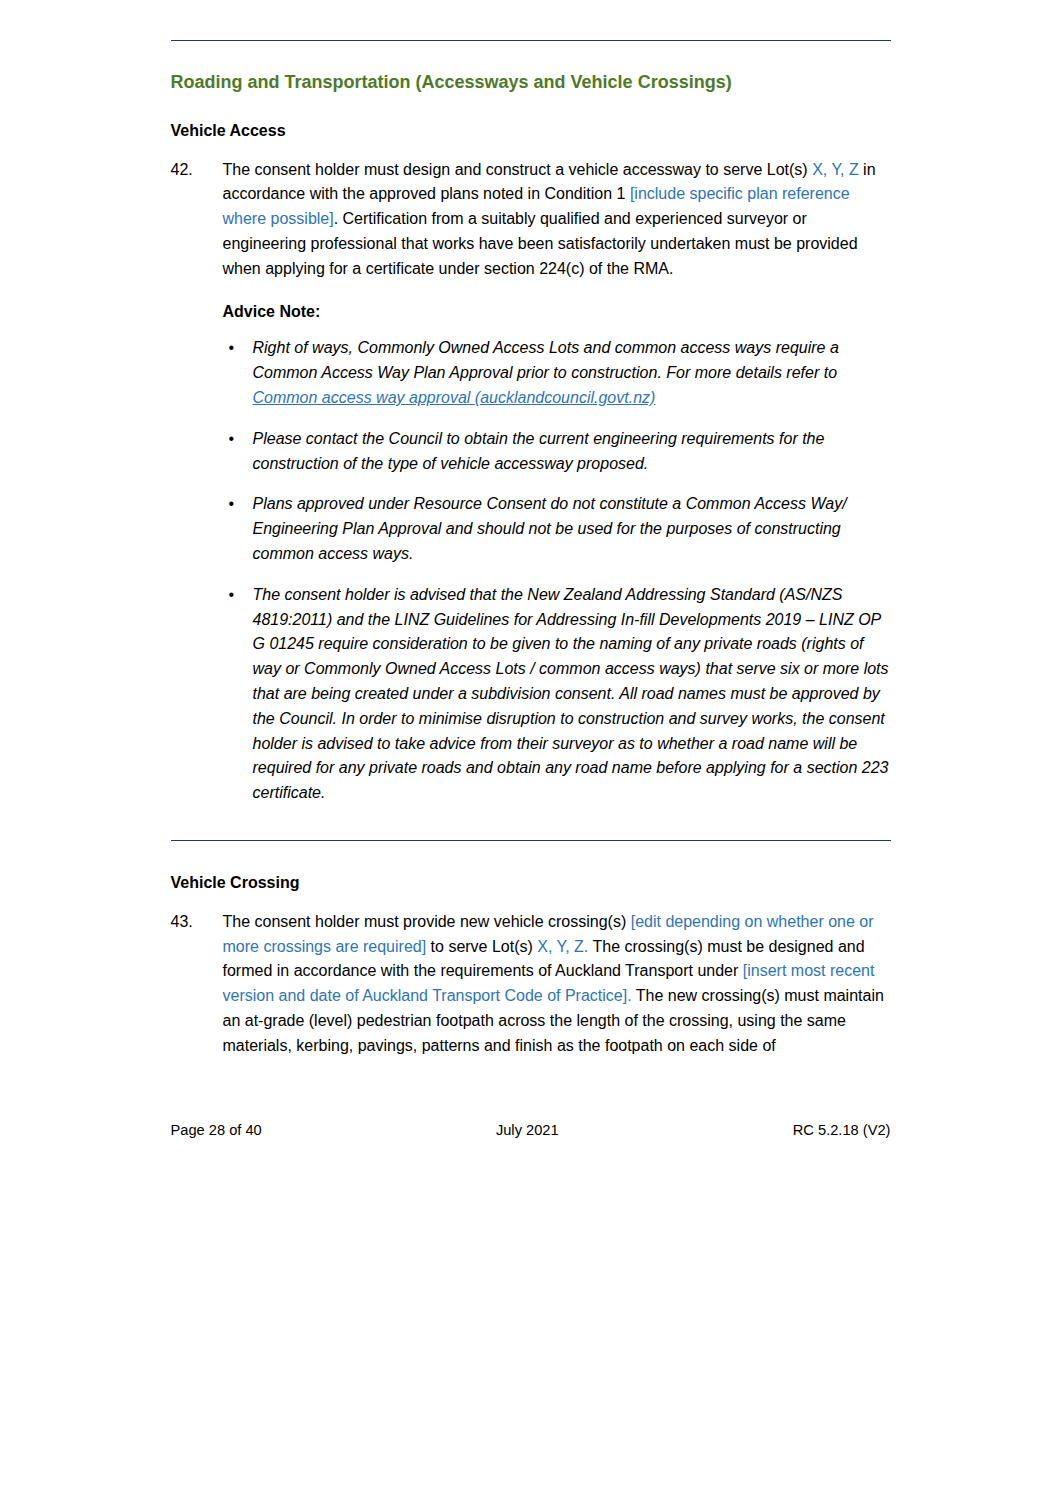Roading and Transportation (Accessways and Vehicle Crossings)
Vehicle Access
42.
The consent holder must design and construct a vehicle accessway to serve Lot(s) X, Y, Z in accordance with the approved plans noted in Condition 1 [include specific plan reference where possible]. Certification from a suitably qualified and experienced surveyor or engineering professional that works have been satisfactorily undertaken must be provided when applying for a certificate under section 224(c) of the RMA.
Advice Note:
Right of ways, Commonly Owned Access Lots and common access ways require a Common Access Way Plan Approval prior to construction. For more details refer to Common access way approval (aucklandcouncil.govt.nz)
Please contact the Council to obtain the current engineering requirements for the construction of the type of vehicle accessway proposed.
Plans approved under Resource Consent do not constitute a Common Access Way/ Engineering Plan Approval and should not be used for the purposes of constructing common access ways.
The consent holder is advised that the New Zealand Addressing Standard (AS/NZS 4819:2011) and the LINZ Guidelines for Addressing In-fill Developments 2019 – LINZ OP G 01245 require consideration to be given to the naming of any private roads (rights of way or Commonly Owned Access Lots / common access ways) that serve six or more lots that are being created under a subdivision consent. All road names must be approved by the Council. In order to minimise disruption to construction and survey works, the consent holder is advised to take advice from their surveyor as to whether a road name will be required for any private roads and obtain any road name before applying for a section 223 certificate.
Vehicle Crossing
43.
The consent holder must provide new vehicle crossing(s) [edit depending on whether one or more crossings are required] to serve Lot(s) X, Y, Z. The crossing(s) must be designed and formed in accordance with the requirements of Auckland Transport under [insert most recent version and date of Auckland Transport Code of Practice]. The new crossing(s) must maintain an at-grade (level) pedestrian footpath across the length of the crossing, using the same materials, kerbing, pavings, patterns and finish as the footpath on each side of
Page 28 of 40 July 2021 RC 5.2.18 (V2)